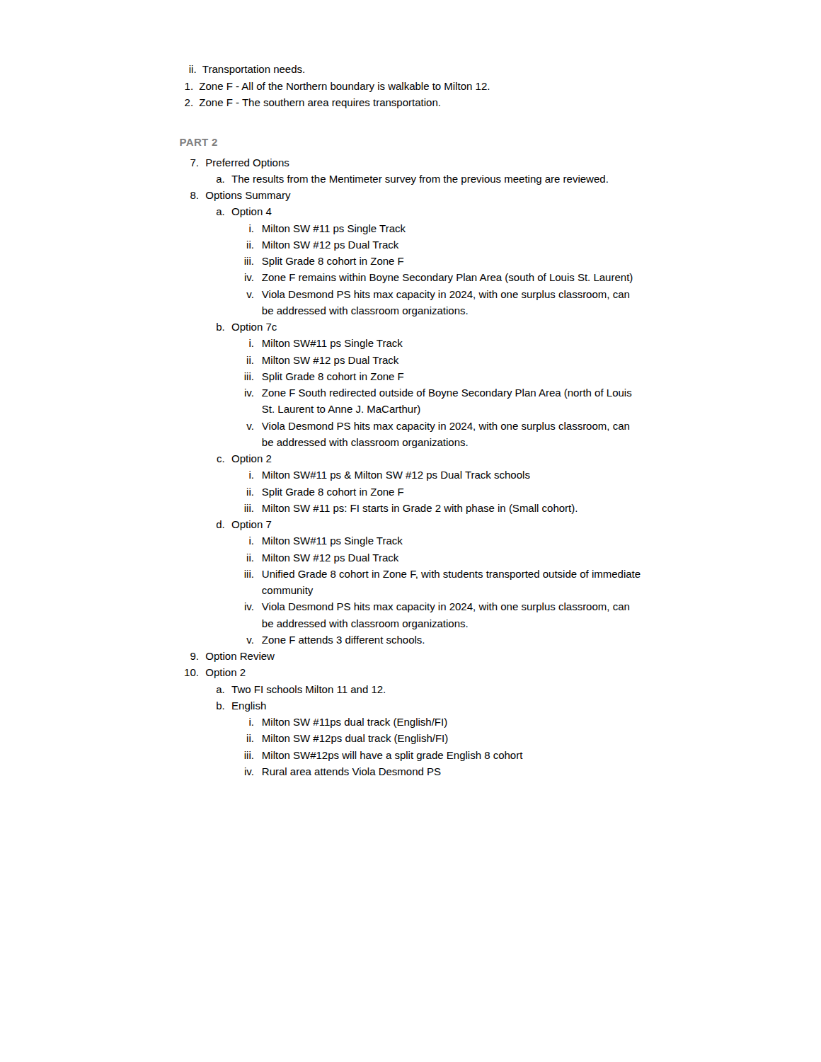ii. Transportation needs.
1. Zone F - All of the Northern boundary is walkable to Milton 12.
2. Zone F - The southern area requires transportation.
PART 2
Preferred Options
The results from the Mentimeter survey from the previous meeting are reviewed.
Options Summary
Option 4
Milton SW #11 ps Single Track
Milton SW #12 ps Dual Track
Split Grade 8 cohort in Zone F
Zone F remains within Boyne Secondary Plan Area (south of Louis St. Laurent)
Viola Desmond PS hits max capacity in 2024, with one surplus classroom, can be addressed with classroom organizations.
Option 7c
Milton SW#11 ps Single Track
Milton SW #12 ps Dual Track
Split Grade 8 cohort in Zone F
Zone F South redirected outside of Boyne Secondary Plan Area (north of Louis St. Laurent to Anne J. MaCarthur)
Viola Desmond PS hits max capacity in 2024, with one surplus classroom, can be addressed with classroom organizations.
Option 2
Milton SW#11 ps & Milton SW #12 ps Dual Track schools
Split Grade 8 cohort in Zone F
Milton SW #11 ps: FI starts in Grade 2 with phase in (Small cohort).
Option 7
Milton SW#11 ps Single Track
Milton SW #12 ps Dual Track
Unified Grade 8 cohort in Zone F, with students transported outside of immediate community
Viola Desmond PS hits max capacity in 2024, with one surplus classroom, can be addressed with classroom organizations.
Zone F attends 3 different schools.
Option Review
Option 2
Two FI schools Milton 11 and 12.
English
Milton SW #11ps dual track (English/FI)
Milton SW #12ps dual track (English/FI)
Milton SW#12ps will have a split grade English 8 cohort
Rural area attends Viola Desmond PS